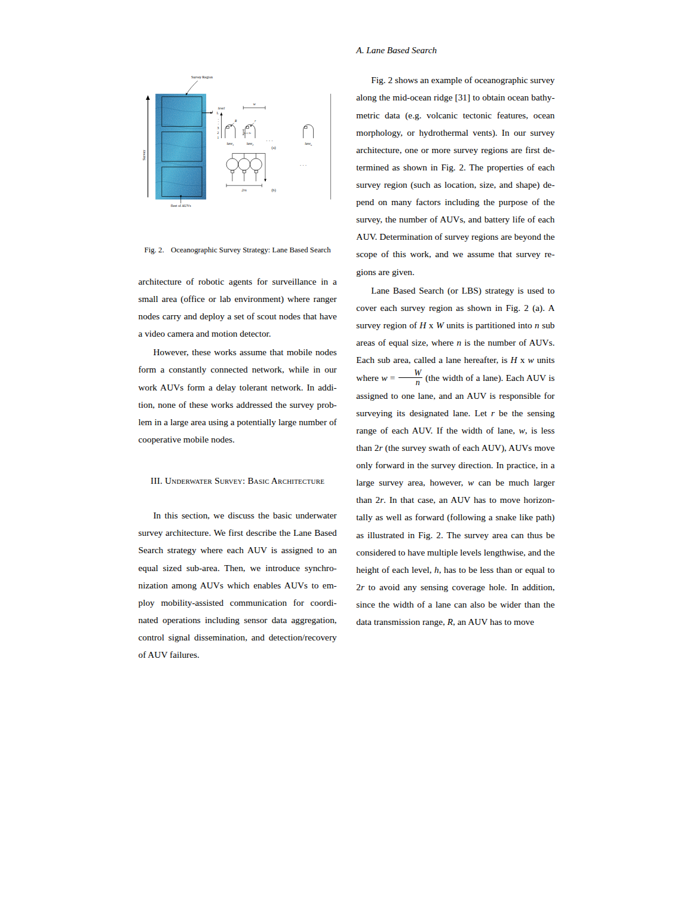Survey Survey Region fleet of AUVs level L . . . 3 2 1 R lane1 r lane2 h ≤ 2r w · · · lanen (a) 2rn · · · (b)
Fig. 2. Oceanographic Survey Strategy: Lane Based Search
architecture of robotic agents for surveillance in a small area (office or lab environment) where ranger nodes carry and deploy a set of scout nodes that have a video camera and motion detector.
However, these works assume that mobile nodes form a constantly connected network, while in our work AUVs form a delay tolerant network. In addition, none of these works addressed the survey problem in a large area using a potentially large number of cooperative mobile nodes.
III. Underwater Survey: Basic Architecture
In this section, we discuss the basic underwater survey architecture. We first describe the Lane Based Search strategy where each AUV is assigned to an equal sized sub-area. Then, we introduce synchronization among AUVs which enables AUVs to employ mobility-assisted communication for coordinated operations including sensor data aggregation, control signal dissemination, and detection/recovery of AUV failures.
A. Lane Based Search
Fig. 2 shows an example of oceanographic survey along the mid-ocean ridge [31] to obtain ocean bathymetric data (e.g. volcanic tectonic features, ocean morphology, or hydrothermal vents). In our survey architecture, one or more survey regions are first determined as shown in Fig. 2. The properties of each survey region (such as location, size, and shape) depend on many factors including the purpose of the survey, the number of AUVs, and battery life of each AUV. Determination of survey regions are beyond the scope of this work, and we assume that survey regions are given.
Lane Based Search (or LBS) strategy is used to cover each survey region as shown in Fig. 2 (a). A survey region of H x W units is partitioned into n sub areas of equal size, where n is the number of AUVs. Each sub area, called a lane hereafter, is H x w units where w = Wn (the width of a lane). Each AUV is assigned to one lane, and an AUV is responsible for surveying its designated lane. Let r be the sensing range of each AUV. If the width of lane, w, is less than 2r (the survey swath of each AUV), AUVs move only forward in the survey direction. In practice, in a large survey area, however, w can be much larger than 2r. In that case, an AUV has to move horizontally as well as forward (following a snake like path) as illustrated in Fig. 2. The survey area can thus be considered to have multiple levels lengthwise, and the height of each level, h, has to be less than or equal to 2r to avoid any sensing coverage hole. In addition, since the width of a lane can also be wider than the data transmission range, R, an AUV has to move